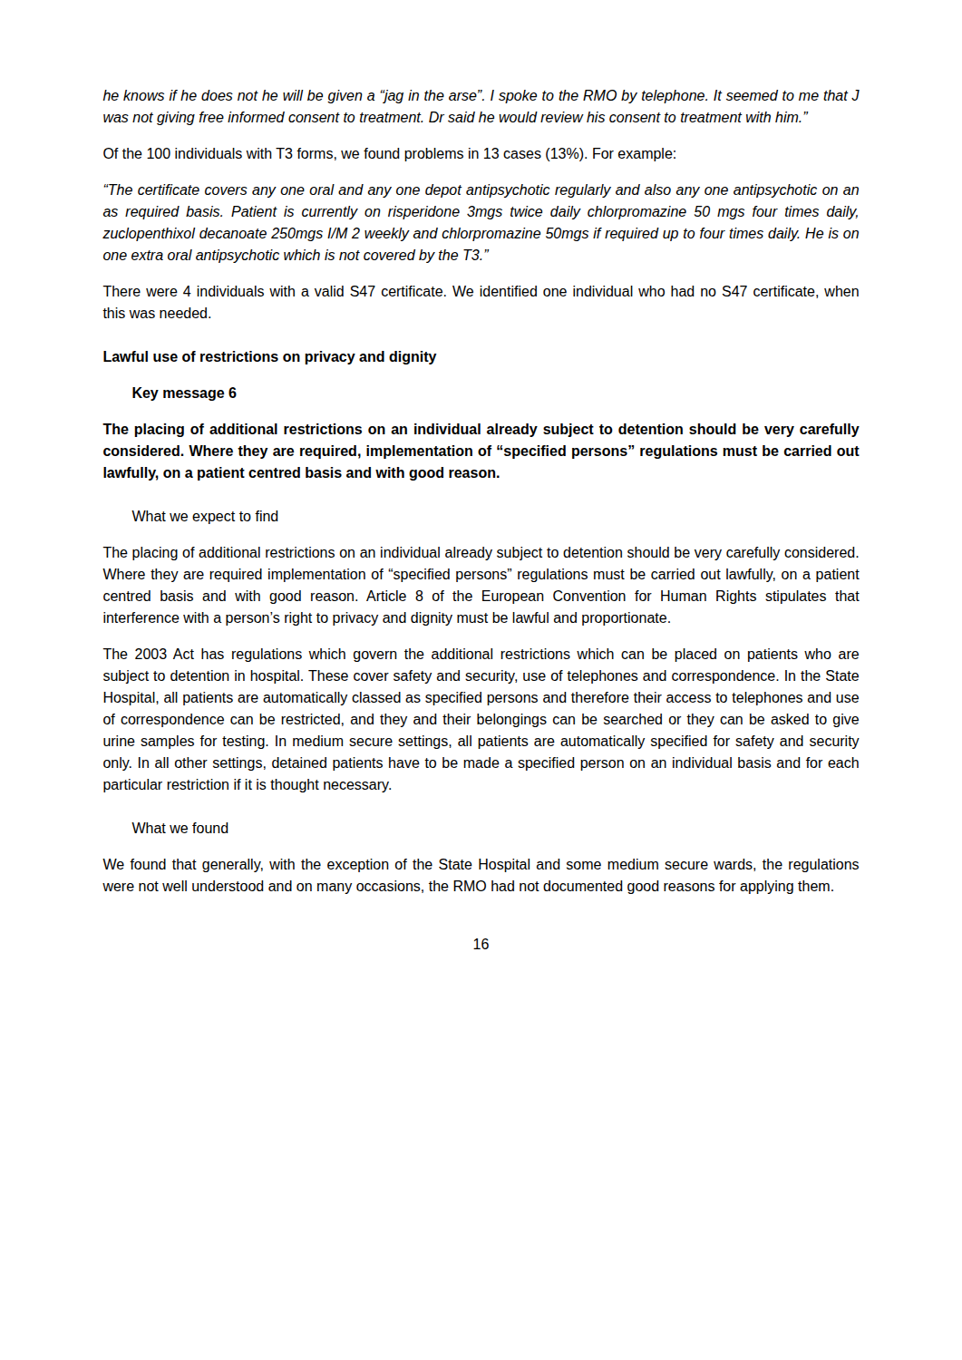he knows if he does not he will be given a “jag in the arse”. I spoke to the RMO by telephone. It seemed to me that J was not giving free informed consent to treatment. Dr said he would review his consent to treatment with him.”
Of the 100 individuals with T3 forms, we found problems in 13 cases (13%). For example:
“The certificate covers any one oral and any one depot antipsychotic regularly and also any one antipsychotic on an as required basis. Patient is currently on risperidone 3mgs twice daily chlorpromazine 50 mgs four times daily, zuclopenthixol decanoate 250mgs I/M 2 weekly and chlorpromazine 50mgs if required up to four times daily. He is on one extra oral antipsychotic which is not covered by the T3.”
There were 4 individuals with a valid S47 certificate. We identified one individual who had no S47 certificate, when this was needed.
Lawful use of restrictions on privacy and dignity
Key message 6
The placing of additional restrictions on an individual already subject to detention should be very carefully considered. Where they are required, implementation of “specified persons” regulations must be carried out lawfully, on a patient centred basis and with good reason.
What we expect to find
The placing of additional restrictions on an individual already subject to detention should be very carefully considered. Where they are required implementation of “specified persons” regulations must be carried out lawfully, on a patient centred basis and with good reason. Article 8 of the European Convention for Human Rights stipulates that interference with a person’s right to privacy and dignity must be lawful and proportionate.
The 2003 Act has regulations which govern the additional restrictions which can be placed on patients who are subject to detention in hospital. These cover safety and security, use of telephones and correspondence. In the State Hospital, all patients are automatically classed as specified persons and therefore their access to telephones and use of correspondence can be restricted, and they and their belongings can be searched or they can be asked to give urine samples for testing. In medium secure settings, all patients are automatically specified for safety and security only. In all other settings, detained patients have to be made a specified person on an individual basis and for each particular restriction if it is thought necessary.
What we found
We found that generally, with the exception of the State Hospital and some medium secure wards, the regulations were not well understood and on many occasions, the RMO had not documented good reasons for applying them.
16